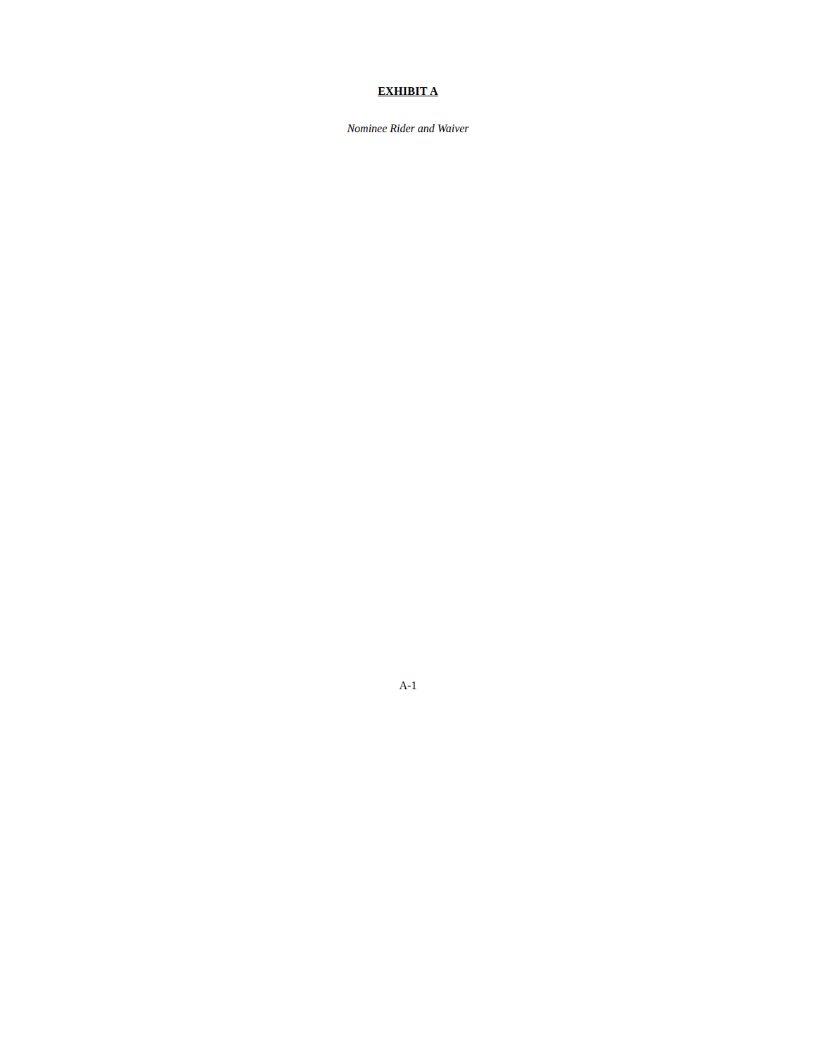EXHIBIT A
Nominee Rider and Waiver
A-1